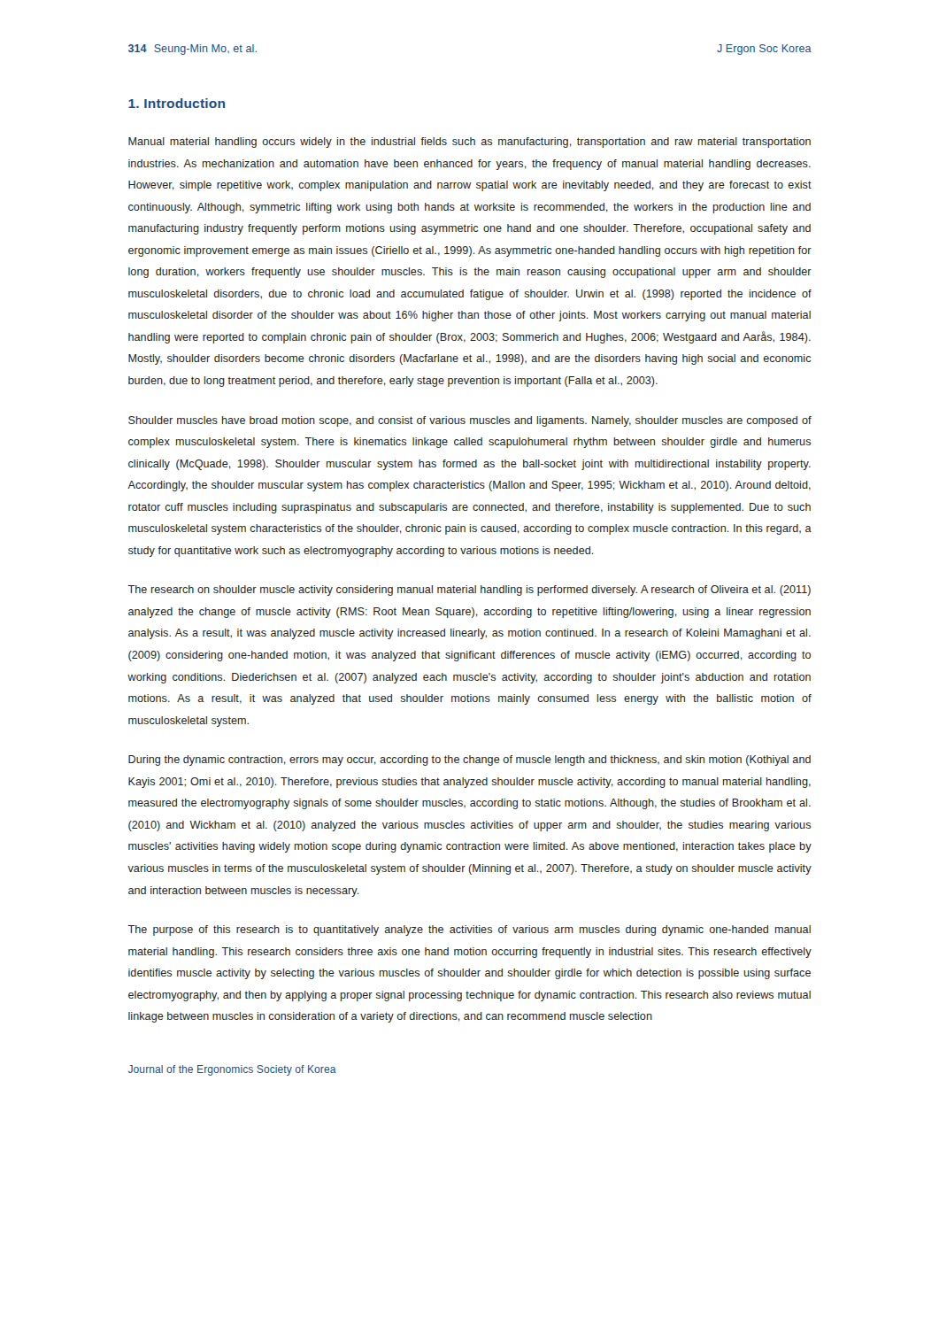314 Seung-Min Mo, et al.
J Ergon Soc Korea
1. Introduction
Manual material handling occurs widely in the industrial fields such as manufacturing, transportation and raw material transportation industries. As mechanization and automation have been enhanced for years, the frequency of manual material handling decreases. However, simple repetitive work, complex manipulation and narrow spatial work are inevitably needed, and they are forecast to exist continuously. Although, symmetric lifting work using both hands at worksite is recommended, the workers in the production line and manufacturing industry frequently perform motions using asymmetric one hand and one shoulder. Therefore, occupational safety and ergonomic improvement emerge as main issues (Ciriello et al., 1999). As asymmetric one-handed handling occurs with high repetition for long duration, workers frequently use shoulder muscles. This is the main reason causing occupational upper arm and shoulder musculoskeletal disorders, due to chronic load and accumulated fatigue of shoulder. Urwin et al. (1998) reported the incidence of musculoskeletal disorder of the shoulder was about 16% higher than those of other joints. Most workers carrying out manual material handling were reported to complain chronic pain of shoulder (Brox, 2003; Sommerich and Hughes, 2006; Westgaard and Aarås, 1984). Mostly, shoulder disorders become chronic disorders (Macfarlane et al., 1998), and are the disorders having high social and economic burden, due to long treatment period, and therefore, early stage prevention is important (Falla et al., 2003).
Shoulder muscles have broad motion scope, and consist of various muscles and ligaments. Namely, shoulder muscles are composed of complex musculoskeletal system. There is kinematics linkage called scapulohumeral rhythm between shoulder girdle and humerus clinically (McQuade, 1998). Shoulder muscular system has formed as the ball-socket joint with multidirectional instability property. Accordingly, the shoulder muscular system has complex characteristics (Mallon and Speer, 1995; Wickham et al., 2010). Around deltoid, rotator cuff muscles including supraspinatus and subscapularis are connected, and therefore, instability is supplemented. Due to such musculoskeletal system characteristics of the shoulder, chronic pain is caused, according to complex muscle contraction. In this regard, a study for quantitative work such as electromyography according to various motions is needed.
The research on shoulder muscle activity considering manual material handling is performed diversely. A research of Oliveira et al. (2011) analyzed the change of muscle activity (RMS: Root Mean Square), according to repetitive lifting/lowering, using a linear regression analysis. As a result, it was analyzed muscle activity increased linearly, as motion continued. In a research of Koleini Mamaghani et al. (2009) considering one-handed motion, it was analyzed that significant differences of muscle activity (iEMG) occurred, according to working conditions. Diederichsen et al. (2007) analyzed each muscle's activity, according to shoulder joint's abduction and rotation motions. As a result, it was analyzed that used shoulder motions mainly consumed less energy with the ballistic motion of musculoskeletal system.
During the dynamic contraction, errors may occur, according to the change of muscle length and thickness, and skin motion (Kothiyal and Kayis 2001; Omi et al., 2010). Therefore, previous studies that analyzed shoulder muscle activity, according to manual material handling, measured the electromyography signals of some shoulder muscles, according to static motions. Although, the studies of Brookham et al. (2010) and Wickham et al. (2010) analyzed the various muscles activities of upper arm and shoulder, the studies mearing various muscles' activities having widely motion scope during dynamic contraction were limited. As above mentioned, interaction takes place by various muscles in terms of the musculoskeletal system of shoulder (Minning et al., 2007). Therefore, a study on shoulder muscle activity and interaction between muscles is necessary.
The purpose of this research is to quantitatively analyze the activities of various arm muscles during dynamic one-handed manual material handling. This research considers three axis one hand motion occurring frequently in industrial sites. This research effectively identifies muscle activity by selecting the various muscles of shoulder and shoulder girdle for which detection is possible using surface electromyography, and then by applying a proper signal processing technique for dynamic contraction. This research also reviews mutual linkage between muscles in consideration of a variety of directions, and can recommend muscle selection
Journal of the Ergonomics Society of Korea